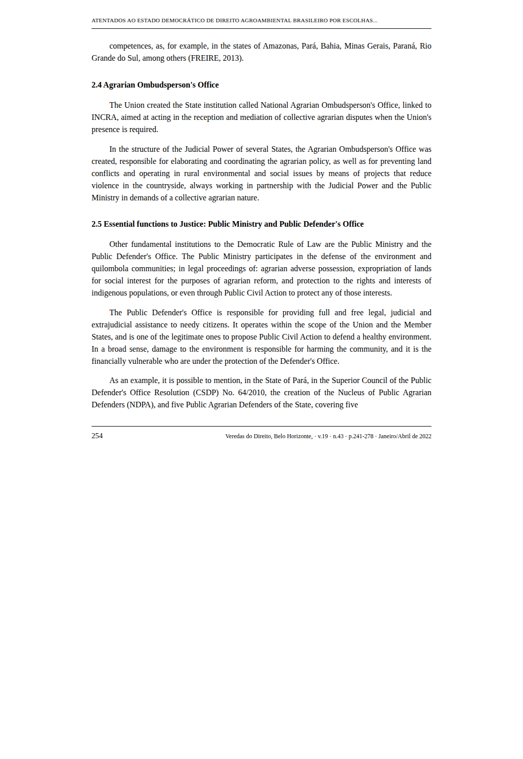Atentados ao Estado Democrático de Direito Agroambiental Brasileiro por Escolhas...
competences, as, for example, in the states of Amazonas, Pará, Bahia, Minas Gerais, Paraná, Rio Grande do Sul, among others (FREIRE, 2013).
2.4 Agrarian Ombudsperson's Office
The Union created the State institution called National Agrarian Ombudsperson's Office, linked to INCRA, aimed at acting in the reception and mediation of collective agrarian disputes when the Union's presence is required.
In the structure of the Judicial Power of several States, the Agrarian Ombudsperson's Office was created, responsible for elaborating and coordinating the agrarian policy, as well as for preventing land conflicts and operating in rural environmental and social issues by means of projects that reduce violence in the countryside, always working in partnership with the Judicial Power and the Public Ministry in demands of a collective agrarian nature.
2.5 Essential functions to Justice: Public Ministry and Public Defender's Office
Other fundamental institutions to the Democratic Rule of Law are the Public Ministry and the Public Defender's Office. The Public Ministry participates in the defense of the environment and quilombola communities; in legal proceedings of: agrarian adverse possession, expropriation of lands for social interest for the purposes of agrarian reform, and protection to the rights and interests of indigenous populations, or even through Public Civil Action to protect any of those interests.
The Public Defender's Office is responsible for providing full and free legal, judicial and extrajudicial assistance to needy citizens. It operates within the scope of the Union and the Member States, and is one of the legitimate ones to propose Public Civil Action to defend a healthy environment. In a broad sense, damage to the environment is responsible for harming the community, and it is the financially vulnerable who are under the protection of the Defender's Office.
As an example, it is possible to mention, in the State of Pará, in the Superior Council of the Public Defender's Office Resolution (CSDP) No. 64/2010, the creation of the Nucleus of Public Agrarian Defenders (NDPA), and five Public Agrarian Defenders of the State, covering five
254 Veredas do Direito, Belo Horizonte, · v.19 · n.43 · p.241-278 · Janeiro/Abril de 2022